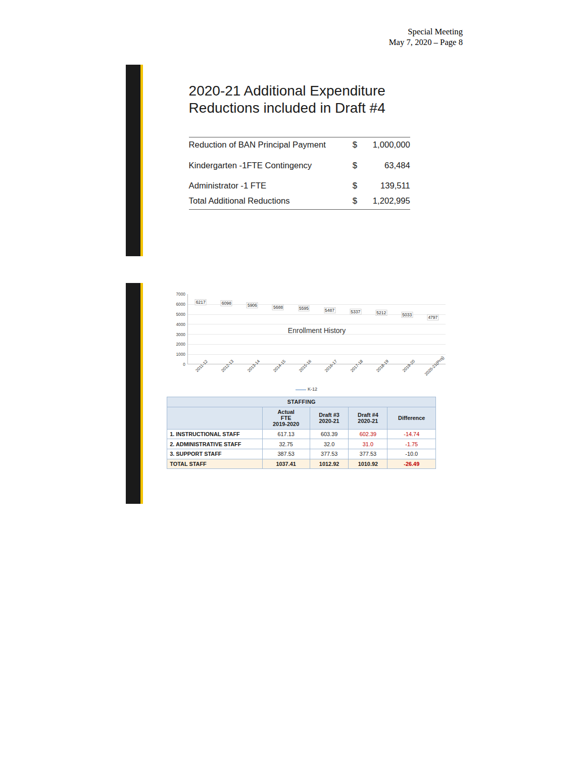Special Meeting
May 7, 2020 – Page 8
2020-21 Additional Expenditure
Reductions included in Draft #4
| Reduction of BAN Principal Payment | $ | 1,000,000 |
| Kindergarten -1FTE Contingency | $ | 63,484 |
| Administrator -1 FTE | $ | 139,511 |
| Total Additional Reductions | $ | 1,202,995 |
7000 6000 5000 4000 3000 2000 1000 0
Enrollment History
6217
6098
5906
5688
5595
5487
5337
5212
5033
4797
2011-12
2012-13
2013-14
2014-15
2015-16
2016-17
2017-18
2018-19
2019-20
2020-21(Proj)
K-12
| STAFFING |
| --- |
| | Actual FTE 2019-2020 | Draft #3 2020-21 | Draft #4 2020-21 | Difference |
| 1. INSTRUCTIONAL STAFF | 617.13 | 603.39 | 602.39 | -14.74 |
| 2. ADMINISTRATIVE STAFF | 32.75 | 32.0 | 31.0 | -1.75 |
| 3. SUPPORT STAFF | 387.53 | 377.53 | 377.53 | -10.0 |
| TOTAL STAFF | 1037.41 | 1012.92 | 1010.92 | -26.49 |